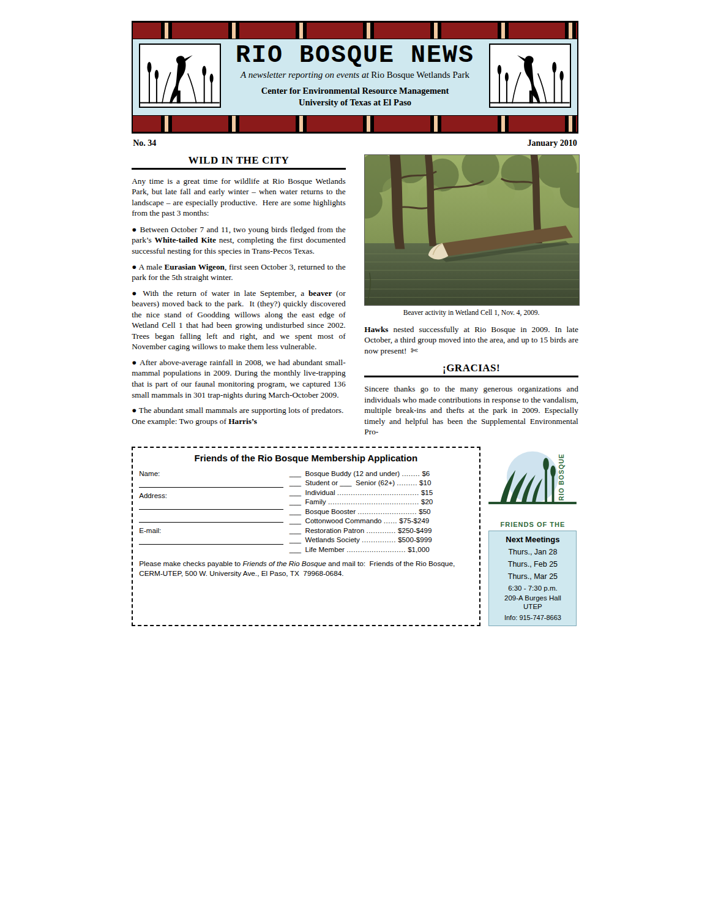RIO BOSQUE NEWS
A newsletter reporting on events at Rio Bosque Wetlands Park
Center for Environmental Resource Management
University of Texas at El Paso
No. 34 January 2010
WILD IN THE CITY
Any time is a great time for wildlife at Rio Bosque Wetlands Park, but late fall and early winter – when water returns to the landscape – are especially productive. Here are some highlights from the past 3 months:
● Between October 7 and 11, two young birds fledged from the park’s White-tailed Kite nest, completing the first documented successful nesting for this species in Trans-Pecos Texas.
● A male Eurasian Wigeon, first seen October 3, returned to the park for the 5th straight winter.
● With the return of water in late September, a beaver (or beavers) moved back to the park. It (they?) quickly discovered the nice stand of Goodding willows along the east edge of Wetland Cell 1 that had been growing undisturbed since 2002. Trees began falling left and right, and we spent most of November caging willows to make them less vulnerable.
● After above-average rainfall in 2008, we had abundant small-mammal populations in 2009. During the monthly live-trapping that is part of our faunal monitoring program, we captured 136 small mammals in 301 trap-nights during March-October 2009.
● The abundant small mammals are supporting lots of predators. One example: Two groups of Harris’s
Beaver activity in Wetland Cell 1, Nov. 4, 2009.
Hawks nested successfully at Rio Bosque in 2009. In late October, a third group moved into the area, and up to 15 birds are now present! ✄
¡GRACIAS!
Sincere thanks go to the many generous organ­izations and individuals who made contributions in response to the vandalism, multiple break-ins and thefts at the park in 2009. Especially timely and help­ful has been the Supple­mental Environmental Pro-
Friends of the Rio Bosque Membership Application
Name:
Address:
E-mail:
___ Bosque Buddy (12 and under) ........ $6
___ Student or ___ Senior (62+) ......... $10
___ Individual .................................... $15
___ Family ........................................ $20
___ Bosque Booster .......................... $50
___ Cottonwood Commando ...... $75-$249
___ Restoration Patron ............. $250-$499
___ Wetlands Society ............... $500-$999
___ Life Member .......................... $1,000
Please make checks payable to Friends of the Rio Bosque and mail to: Friends of the Rio Bosque, CERM-UTEP, 500 W. University Ave., El Paso, TX 79968-0684.
RIO BOSQUE
FRIENDS OF THE
Next Meetings
Thurs., Jan 28
Thurs., Feb 25
Thurs., Mar 25
6:30 - 7:30 p.m.
209-A Burges Hall
UTEP
Info: 915-747-8663